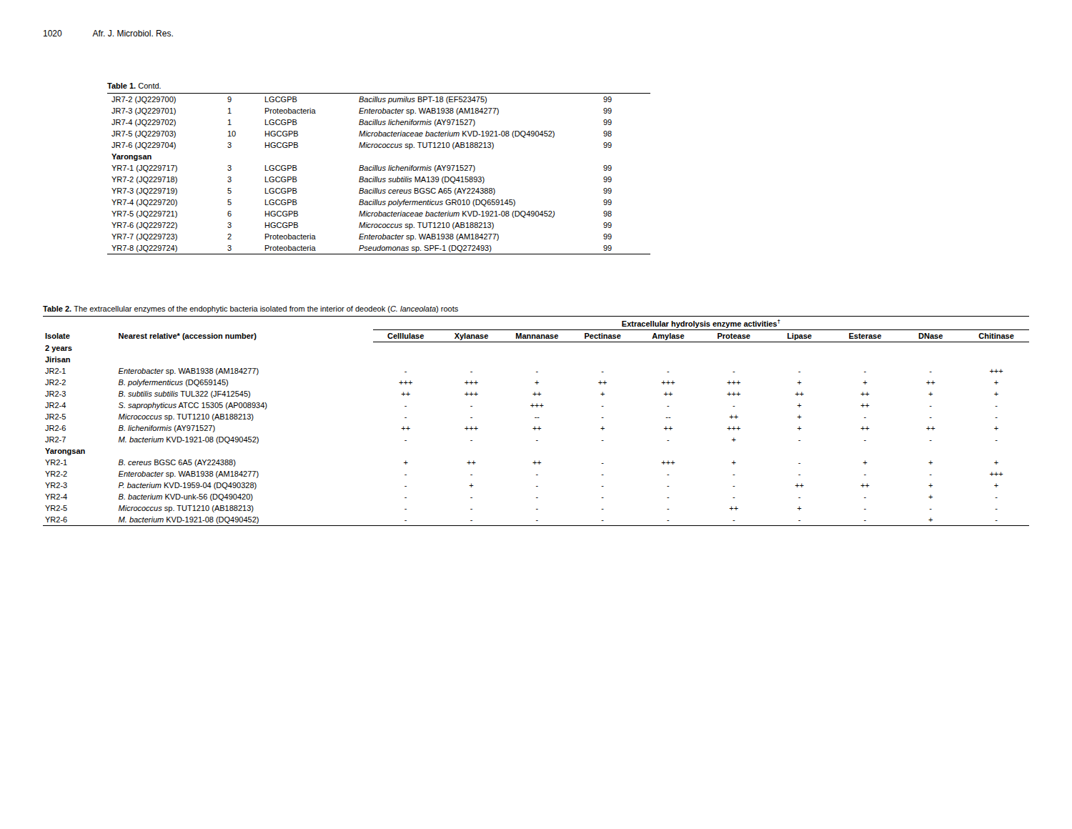1020 Afr. J. Microbiol. Res.
Table 1. Contd.
| JR7-2 (JQ229700) | 9 | LGCGPB | Bacillus pumilus BPT-18 (EF523475) | 99 |
| JR7-3 (JQ229701) | 1 | Proteobacteria | Enterobacter sp. WAB1938 (AM184277) | 99 |
| JR7-4 (JQ229702) | 1 | LGCGPB | Bacillus licheniformis (AY971527) | 99 |
| JR7-5 (JQ229703) | 10 | HGCGPB | Microbacteriaceae bacterium KVD-1921-08 (DQ490452) | 98 |
| JR7-6 (JQ229704) | 3 | HGCGPB | Micrococcus sp. TUT1210 (AB188213) | 99 |
| Yarongsan |
| YR7-1 (JQ229717) | 3 | LGCGPB | Bacillus licheniformis (AY971527) | 99 |
| YR7-2 (JQ229718) | 3 | LGCGPB | Bacillus subtilis MA139 (DQ415893) | 99 |
| YR7-3 (JQ229719) | 5 | LGCGPB | Bacillus cereus BGSC A65 (AY224388) | 99 |
| YR7-4 (JQ229720) | 5 | LGCGPB | Bacillus polyfermenticus GR010 (DQ659145) | 99 |
| YR7-5 (JQ229721) | 6 | HGCGPB | Microbacteriaceae bacterium KVD-1921-08 (DQ490452 ) | 98 |
| YR7-6 (JQ229722) | 3 | HGCGPB | Micrococcus sp. TUT1210 (AB188213) | 99 |
| YR7-7 (JQ229723) | 2 | Proteobacteria | Enterobacter sp. WAB1938 (AM184277) | 99 |
| YR7-8 (JQ229724) | 3 | Proteobacteria | Pseudomonas sp. SPF-1 (DQ272493) | 99 |
Table 2. The extracellular enzymes of the endophytic bacteria isolated from the interior of deodeok (C. lanceolata) roots
| Isolate | Nearest relative* (accession number) | Extracellular hydrolysis enzyme activities † |
| --- | --- | --- |
| Celllulase | Xylanase | Mannanase | Pectinase | Amylase | Protease | Lipase | Esterase | DNase | Chitinase |
| 2 years |
| Jirisan |
| JR2-1 | Enterobacter sp. WAB1938 (AM184277) | - | - | - | - | - | - | - | - | - | +++ |
| JR2-2 | B. polyfermenticus (DQ659145) | +++ | +++ | + | ++ | +++ | +++ | + | + | ++ | + |
| JR2-3 | B. subtilis subtilis TUL322 (JF412545) | ++ | +++ | ++ | + | ++ | +++ | ++ | ++ | + | + |
| JR2-4 | S. saprophyticus ATCC 15305 (AP008934) | - | - | +++ | - | - | - | + | ++ | - | - |
| JR2-5 | Micrococcus sp. TUT1210 (AB188213) | - | - | -- | - | -- | ++ | + | - | - | - |
| JR2-6 | B. licheniformis (AY971527) | ++ | +++ | ++ | + | ++ | +++ | + | ++ | ++ | + |
| JR2-7 | M. bacterium KVD-1921-08 (DQ490452) | - | - | - | - | - | + | - | - | - | - |
| Yarongsan |
| YR2-1 | B. cereus BGSC 6A5 (AY224388) | + | ++ | ++ | - | +++ | + | - | + | + | + |
| YR2-2 | Enterobacter sp. WAB1938 (AM184277) | - | - | - | - | - | - | - | - | - | +++ |
| YR2-3 | P. bacterium KVD-1959-04 (DQ490328) | - | + | - | - | - | - | ++ | ++ | + | + |
| YR2-4 | B. bacterium KVD-unk-56 (DQ490420) | - | - | - | - | - | - | - | - | + | - |
| YR2-5 | Micrococcus sp. TUT1210 (AB188213) | - | - | - | - | - | ++ | + | - | - | - |
| YR2-6 | M. bacterium KVD-1921-08 (DQ490452) | - | - | - | - | - | - | - | - | + | - |